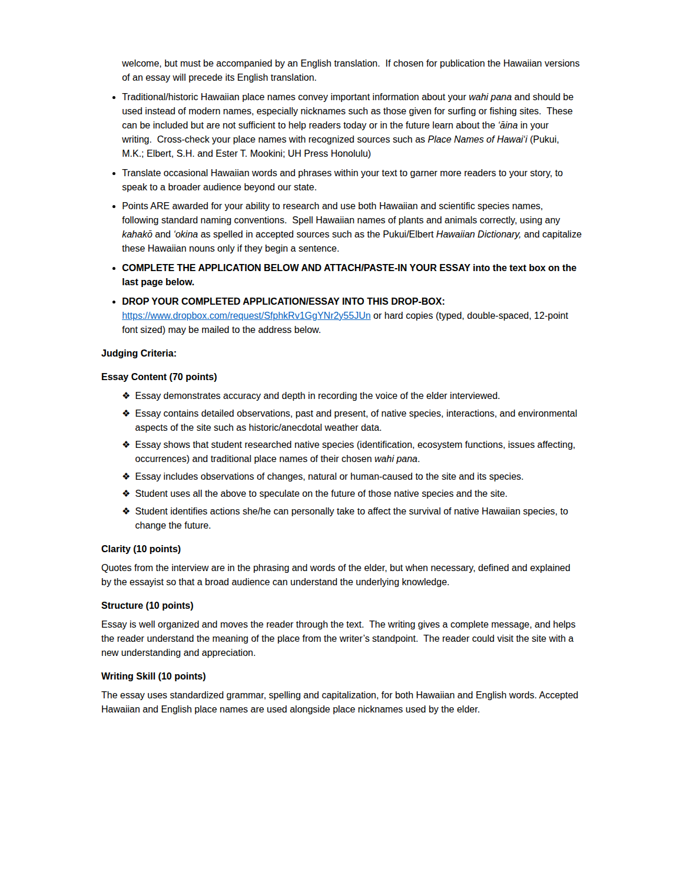welcome, but must be accompanied by an English translation. If chosen for publication the Hawaiian versions of an essay will precede its English translation.
Traditional/historic Hawaiian place names convey important information about your wahi pana and should be used instead of modern names, especially nicknames such as those given for surfing or fishing sites. These can be included but are not sufficient to help readers today or in the future learn about the ‘āina in your writing. Cross-check your place names with recognized sources such as Place Names of Hawai‘i (Pukui, M.K.; Elbert, S.H. and Ester T. Mookini; UH Press Honolulu)
Translate occasional Hawaiian words and phrases within your text to garner more readers to your story, to speak to a broader audience beyond our state.
Points ARE awarded for your ability to research and use both Hawaiian and scientific species names, following standard naming conventions. Spell Hawaiian names of plants and animals correctly, using any kahakō and ‘okina as spelled in accepted sources such as the Pukui/Elbert Hawaiian Dictionary, and capitalize these Hawaiian nouns only if they begin a sentence.
COMPLETE THE APPLICATION BELOW AND ATTACH/PASTE-IN YOUR ESSAY into the text box on the last page below.
DROP YOUR COMPLETED APPLICATION/ESSAY INTO THIS DROP-BOX: https://www.dropbox.com/request/SfphkRv1GgYNr2y55JUn or hard copies (typed, double-spaced, 12-point font sized) may be mailed to the address below.
Judging Criteria:
Essay Content (70 points)
Essay demonstrates accuracy and depth in recording the voice of the elder interviewed.
Essay contains detailed observations, past and present, of native species, interactions, and environmental aspects of the site such as historic/anecdotal weather data.
Essay shows that student researched native species (identification, ecosystem functions, issues affecting, occurrences) and traditional place names of their chosen wahi pana.
Essay includes observations of changes, natural or human-caused to the site and its species.
Student uses all the above to speculate on the future of those native species and the site.
Student identifies actions she/he can personally take to affect the survival of native Hawaiian species, to change the future.
Clarity (10 points)
Quotes from the interview are in the phrasing and words of the elder, but when necessary, defined and explained by the essayist so that a broad audience can understand the underlying knowledge.
Structure (10 points)
Essay is well organized and moves the reader through the text. The writing gives a complete message, and helps the reader understand the meaning of the place from the writer’s standpoint. The reader could visit the site with a new understanding and appreciation.
Writing Skill (10 points)
The essay uses standardized grammar, spelling and capitalization, for both Hawaiian and English words. Accepted Hawaiian and English place names are used alongside place nicknames used by the elder.